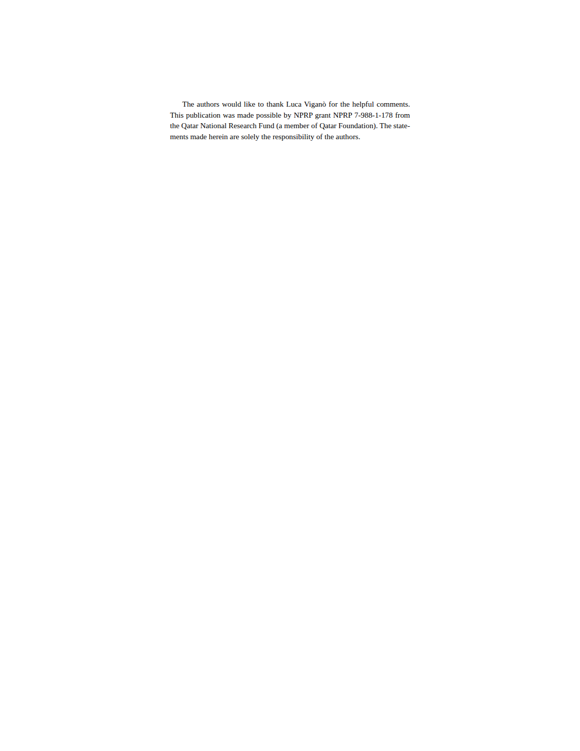The authors would like to thank Luca Viganò for the helpful comments. This publication was made possible by NPRP grant NPRP 7-988-1-178 from the Qatar National Research Fund (a member of Qatar Foundation). The statements made herein are solely the responsibility of the authors.